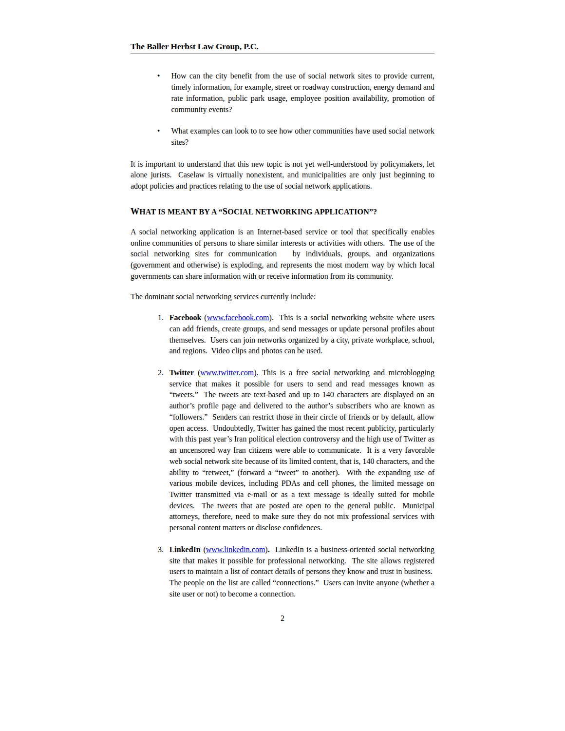The Baller Herbst Law Group, P.C.
How can the city benefit from the use of social network sites to provide current, timely information, for example, street or roadway construction, energy demand and rate information, public park usage, employee position availability, promotion of community events?
What examples can look to to see how other communities have used social network sites?
It is important to understand that this new topic is not yet well-understood by policymakers, let alone jurists. Caselaw is virtually nonexistent, and municipalities are only just beginning to adopt policies and practices relating to the use of social network applications.
WHAT IS MEANT BY A “SOCIAL NETWORKING APPLICATION”?
A social networking application is an Internet-based service or tool that specifically enables online communities of persons to share similar interests or activities with others. The use of the social networking sites for communication by individuals, groups, and organizations (government and otherwise) is exploding, and represents the most modern way by which local governments can share information with or receive information from its community.
The dominant social networking services currently include:
Facebook (www.facebook.com). This is a social networking website where users can add friends, create groups, and send messages or update personal profiles about themselves. Users can join networks organized by a city, private workplace, school, and regions. Video clips and photos can be used.
Twitter (www.twitter.com). This is a free social networking and microblogging service that makes it possible for users to send and read messages known as “tweets.” The tweets are text-based and up to 140 characters are displayed on an author’s profile page and delivered to the author’s subscribers who are known as “followers.” Senders can restrict those in their circle of friends or by default, allow open access. Undoubtedly, Twitter has gained the most recent publicity, particularly with this past year’s Iran political election controversy and the high use of Twitter as an uncensored way Iran citizens were able to communicate. It is a very favorable web social network site because of its limited content, that is, 140 characters, and the ability to “retweet,” (forward a “tweet” to another). With the expanding use of various mobile devices, including PDAs and cell phones, the limited message on Twitter transmitted via e-mail or as a text message is ideally suited for mobile devices. The tweets that are posted are open to the general public. Municipal attorneys, therefore, need to make sure they do not mix professional services with personal content matters or disclose confidences.
LinkedIn (www.linkedin.com). LinkedIn is a business-oriented social networking site that makes it possible for professional networking. The site allows registered users to maintain a list of contact details of persons they know and trust in business. The people on the list are called “connections.” Users can invite anyone (whether a site user or not) to become a connection.
2